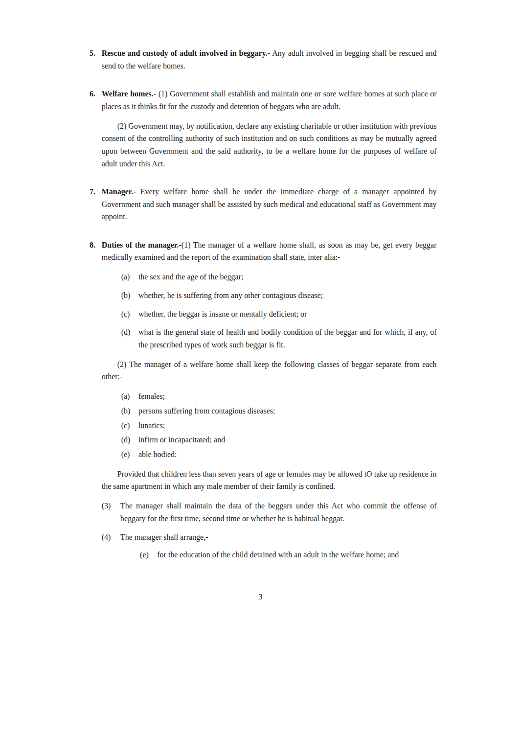5.
Rescue and custody of adult involved in beggary.- Any adult involved in begging shall be rescued and send to the welfare homes.
6.
Welfare homes.- (1) Government shall establish and maintain one or sore welfare homes at such place or places as it thinks fit for the custody and detention of beggars who are adult.
(2) Government may, by notification, declare any existing charitable or other institution with previous consent of the controlling authority of such institution and on such conditions as may be mutually agreed upon between Government and the said authority, to be a welfare home for the purposes of welfare of adult under this Act.
7.
Manager.- Every welfare home shall be under the immediate charge of a manager appointed by Government and such manager shall be assisted by such medical and educational staff as Government may appoint.
8.
Duties of the manager.-(1) The manager of a welfare home shall, as soon as may be, get every beggar medically examined and the report of the examination shall state, inter alia:-
(a) the sex and the age of the beggar;
(b) whether, he is suffering from any other contagious disease;
(c) whether, the beggar is insane or mentally deficient; or
(d) what is the general state of health and bodily condition of the beggar and for which, if any, of the prescribed types of work such beggar is fit.
(2) The manager of a welfare home shall keep the following classes of beggar separate from each other:-
(a) females;
(b) persons suffering from contagious diseases;
(c) lunatics;
(d) infirm or incapacitated; and
(e) able bodied:
Provided that children less than seven years of age or females may be allowed tO take up residence in the same apartment in which any male member of their family is confined.
(3) The manager shall maintain the data of the beggars under this Act who commit the offense of beggary for the first time, second time or whether he is habitual beggar.
(4)
The manager shall arrange,-
(e) for the education of the child detained with an adult in the welfare home; and
3